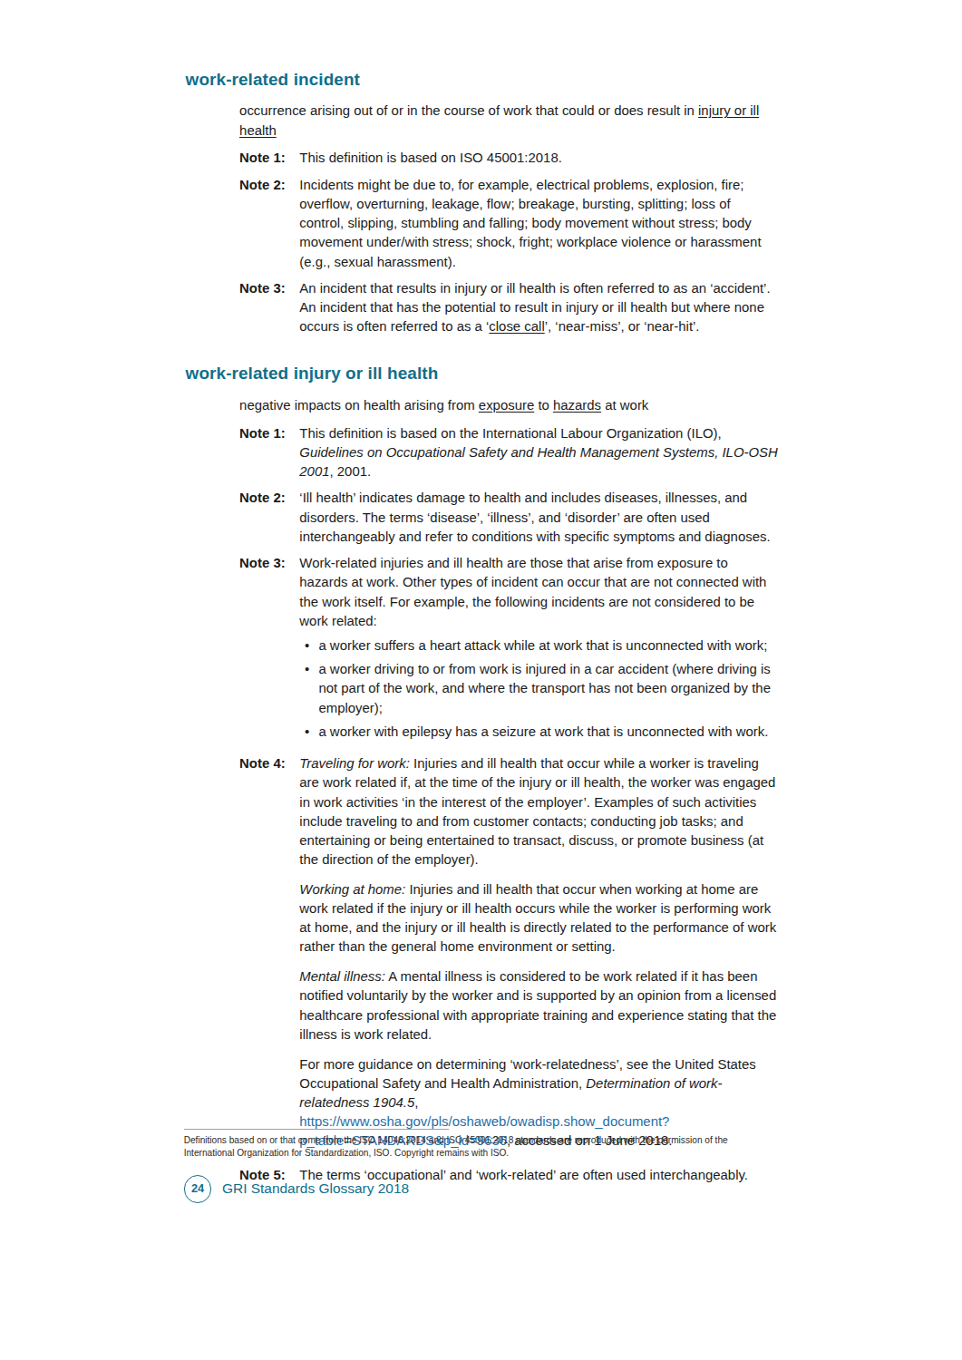work-related incident
occurrence arising out of or in the course of work that could or does result in injury or ill health
Note 1:
This definition is based on ISO 45001:2018.
Note 2:
Incidents might be due to, for example, electrical problems, explosion, fire; overflow, overturning, leakage, flow; breakage, bursting, splitting; loss of control, slipping, stumbling and falling; body movement without stress; body movement under/with stress; shock, fright; workplace violence or harassment (e.g., sexual harassment).
Note 3:
An incident that results in injury or ill health is often referred to as an ‘accident’. An incident that has the potential to result in injury or ill health but where none occurs is often referred to as a ‘close call’, ‘near-miss’, or ‘near-hit’.
work-related injury or ill health
negative impacts on health arising from exposure to hazards at work
Note 1:
This definition is based on the International Labour Organization (ILO), Guidelines on Occupational Safety and Health Management Systems, ILO-OSH 2001, 2001.
Note 2:
‘Ill health’ indicates damage to health and includes diseases, illnesses, and disorders. The terms ‘disease’, ‘illness’, and ‘disorder’ are often used interchangeably and refer to conditions with specific symptoms and diagnoses.
Note 3:
Work-related injuries and ill health are those that arise from exposure to hazards at work. Other types of incident can occur that are not connected with the work itself. For example, the following incidents are not considered to be work related:
a worker suffers a heart attack while at work that is unconnected with work;
a worker driving to or from work is injured in a car accident (where driving is not part of the work, and where the transport has not been organized by the employer);
a worker with epilepsy has a seizure at work that is unconnected with work.
Note 4:
Traveling for work: Injuries and ill health that occur while a worker is traveling are work related if, at the time of the injury or ill health, the worker was engaged in work activities ‘in the interest of the employer’. Examples of such activities include traveling to and from customer contacts; conducting job tasks; and entertaining or being entertained to transact, discuss, or promote business (at the direction of the employer).
Working at home: Injuries and ill health that occur when working at home are work related if the injury or ill health occurs while the worker is performing work at home, and the injury or ill health is directly related to the performance of work rather than the general home environment or setting.
Mental illness: A mental illness is considered to be work related if it has been notified voluntarily by the worker and is supported by an opinion from a licensed healthcare professional with appropriate training and experience stating that the illness is work related.
For more guidance on determining ‘work-relatedness’, see the United States Occupational Safety and Health Administration, Determination of work-relatedness 1904.5, https://www.osha.gov/pls/oshaweb/owadisp.show_document?p_table=STANDARDS&p_id=9636, accessed on 1 June 2018.
Note 5:
The terms ‘occupational’ and ‘work-related’ are often used interchangeably.
Definitions based on or that come from the ISO 14046:2014 and ISO 45001:2018 standards are reproduced with the permission of the International Organization for Standardization, ISO. Copyright remains with ISO.
24
GRI Standards Glossary 2018